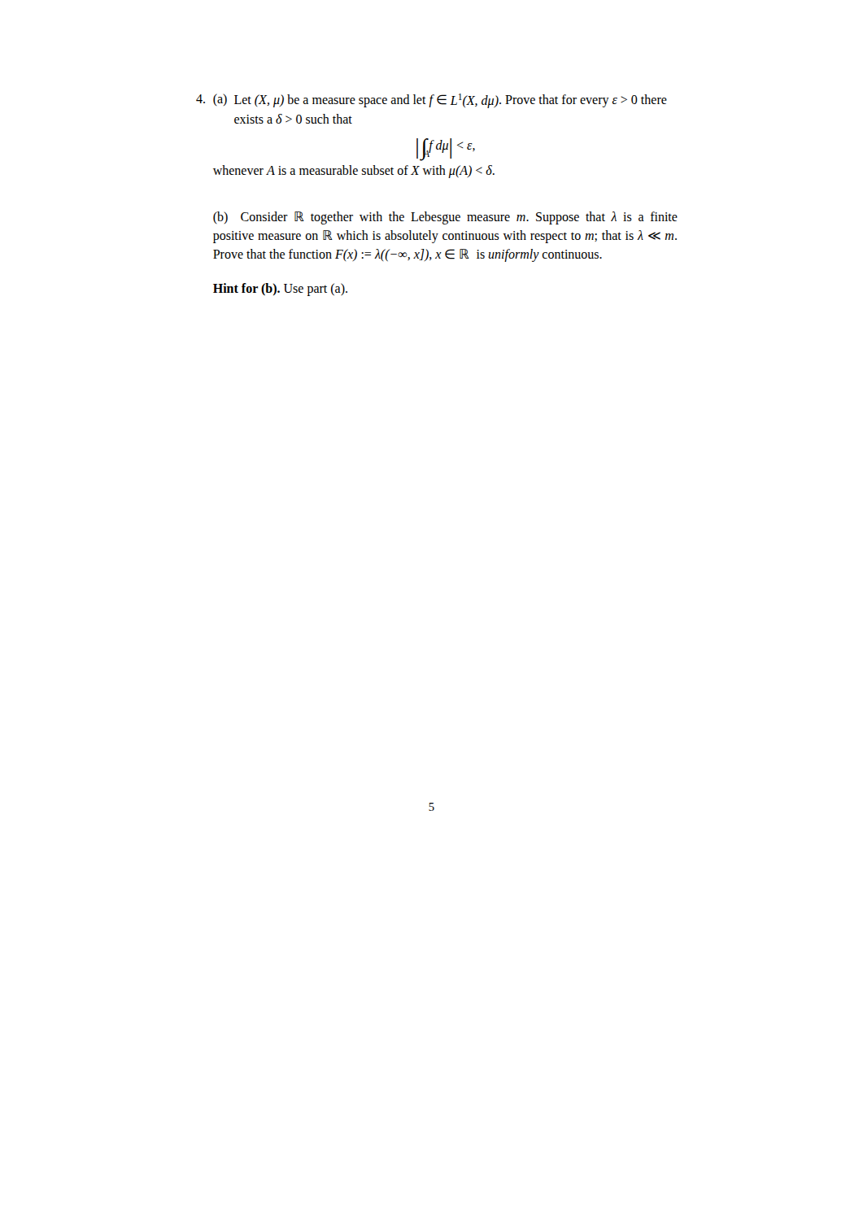4.
(a)
Let (X, μ) be a measure space and let f ∈ L1(X, dμ). Prove that for every ε > 0 there exists a δ > 0 such that
|∫A f dμ| < ε,
whenever A is a measurable subset of X with μ(A) < δ.
(b) Consider ℝ together with the Lebesgue measure m. Suppose that λ is a finite positive measure on ℝ which is absolutely continuous with respect to m; that is λ ≪ m. Prove that the function F(x) := λ((−∞, x]), x ∈ ℝ is uniformly continuous.
Hint for (b). Use part (a).
5